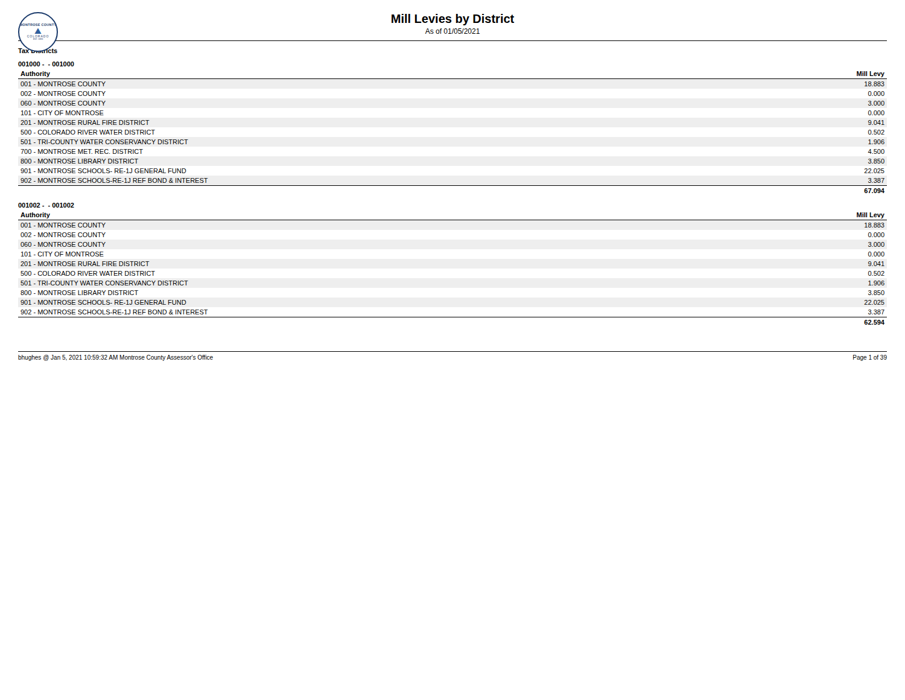MONTROSE COUNTY
⛰
COLORADO
EST. 1883
Mill Levies by District
As of 01/05/2021
Tax Districts
001000 - - 001000
| Authority | Mill Levy |
| --- | --- |
| 001 - MONTROSE COUNTY | 18.883 |
| 002 - MONTROSE COUNTY | 0.000 |
| 060 - MONTROSE COUNTY | 3.000 |
| 101 - CITY OF MONTROSE | 0.000 |
| 201 - MONTROSE RURAL FIRE DISTRICT | 9.041 |
| 500 - COLORADO RIVER WATER DISTRICT | 0.502 |
| 501 - TRI-COUNTY WATER CONSERVANCY DISTRICT | 1.906 |
| 700 - MONTROSE MET. REC. DISTRICT | 4.500 |
| 800 - MONTROSE LIBRARY DISTRICT | 3.850 |
| 901 - MONTROSE SCHOOLS- RE-1J GENERAL FUND | 22.025 |
| 902 - MONTROSE SCHOOLS-RE-1J REF BOND & INTEREST | 3.387 |
| | 67.094 |
001002 - - 001002
| Authority | Mill Levy |
| --- | --- |
| 001 - MONTROSE COUNTY | 18.883 |
| 002 - MONTROSE COUNTY | 0.000 |
| 060 - MONTROSE COUNTY | 3.000 |
| 101 - CITY OF MONTROSE | 0.000 |
| 201 - MONTROSE RURAL FIRE DISTRICT | 9.041 |
| 500 - COLORADO RIVER WATER DISTRICT | 0.502 |
| 501 - TRI-COUNTY WATER CONSERVANCY DISTRICT | 1.906 |
| 800 - MONTROSE LIBRARY DISTRICT | 3.850 |
| 901 - MONTROSE SCHOOLS- RE-1J GENERAL FUND | 22.025 |
| 902 - MONTROSE SCHOOLS-RE-1J REF BOND & INTEREST | 3.387 |
| | 62.594 |
bhughes @ Jan 5, 2021 10:59:32 AM Montrose County Assessor's Office
Page 1 of 39